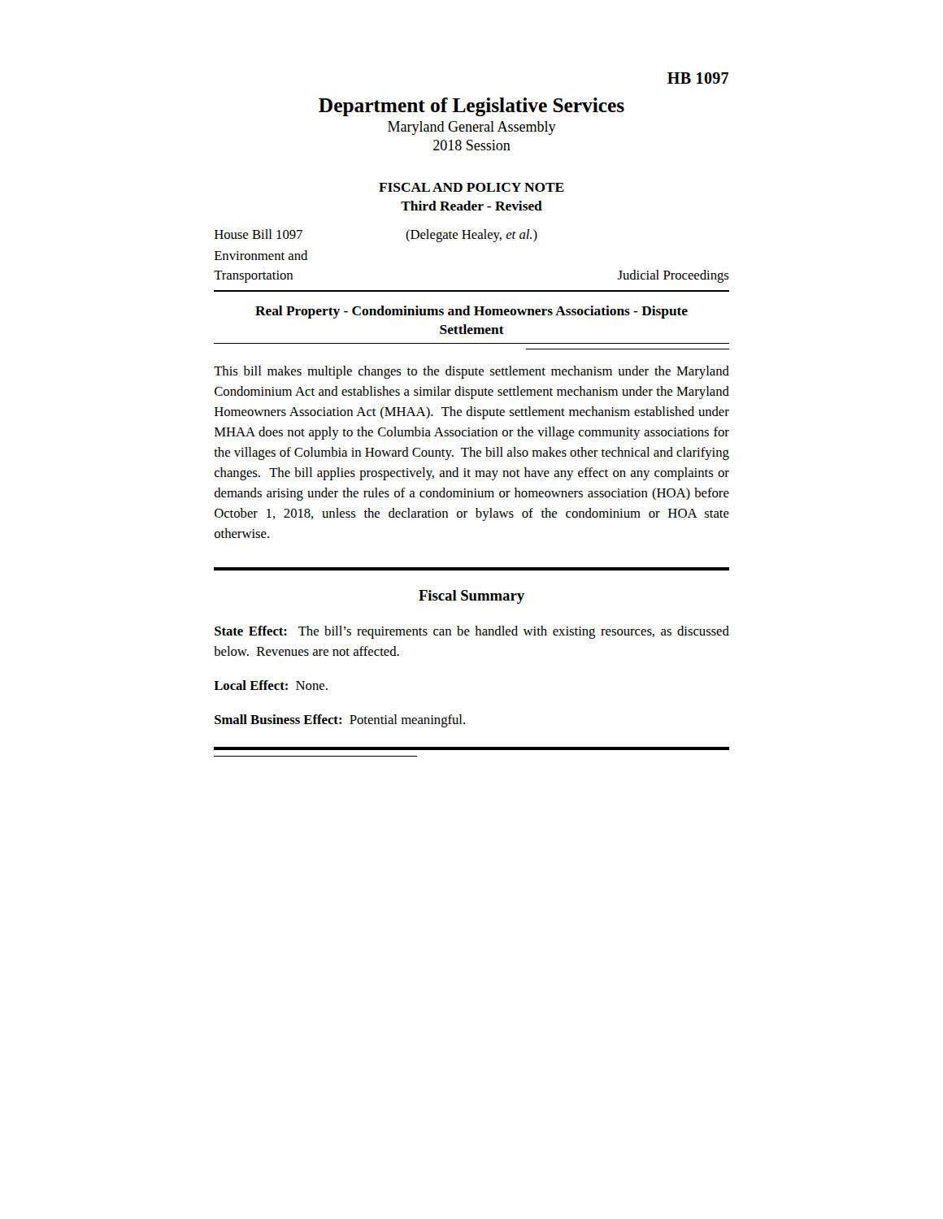HB 1097
Department of Legislative Services
Maryland General Assembly
2018 Session
FISCAL AND POLICY NOTE Third Reader - Revised
| House Bill 1097 | (Delegate Healey, et al. ) | |
| Environment and Transportation | | Judicial Proceedings |
Real Property - Condominiums and Homeowners Associations - Dispute
Settlement
This bill makes multiple changes to the dispute settlement mechanism under the Maryland Condominium Act and establishes a similar dispute settlement mechanism under the Maryland Homeowners Association Act (MHAA). The dispute settlement mechanism established under MHAA does not apply to the Columbia Association or the village community associations for the villages of Columbia in Howard County. The bill also makes other technical and clarifying changes. The bill applies prospectively, and it may not have any effect on any complaints or demands arising under the rules of a condominium or homeowners association (HOA) before October 1, 2018, unless the declaration or bylaws of the condominium or HOA state otherwise.
Fiscal Summary
State Effect: The bill’s requirements can be handled with existing resources, as discussed below. Revenues are not affected.
Local Effect: None.
Small Business Effect: Potential meaningful.